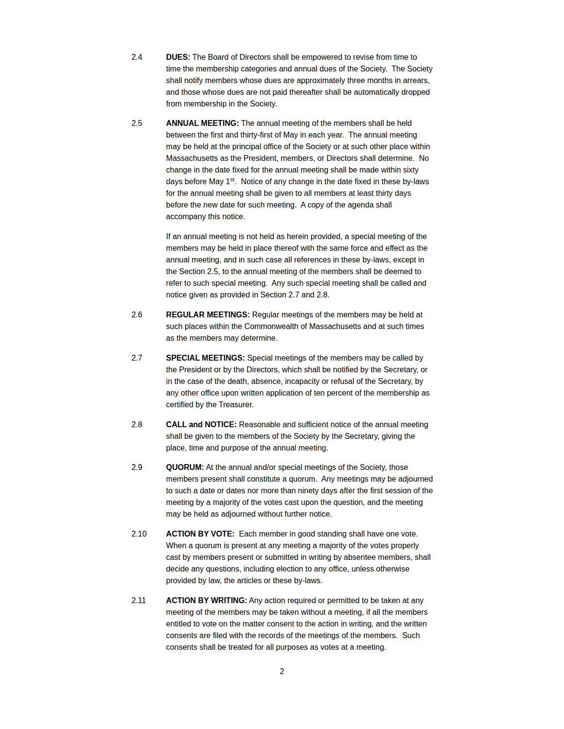2.4
DUES: The Board of Directors shall be empowered to revise from time to time the membership categories and annual dues of the Society. The Society shall notify members whose dues are approximately three months in arrears, and those whose dues are not paid thereafter shall be automatically dropped from membership in the Society.
2.5
ANNUAL MEETING: The annual meeting of the members shall be held between the first and thirty-first of May in each year. The annual meeting may be held at the principal office of the Society or at such other place within Massachusetts as the President, members, or Directors shall determine. No change in the date fixed for the annual meeting shall be made within sixty days before May 1st. Notice of any change in the date fixed in these by-laws for the annual meeting shall be given to all members at least thirty days before the new date for such meeting. A copy of the agenda shall accompany this notice.
If an annual meeting is not held as herein provided, a special meeting of the members may be held in place thereof with the same force and effect as the annual meeting, and in such case all references in these by-laws, except in the Section 2.5, to the annual meeting of the members shall be deemed to refer to such special meeting. Any such special meeting shall be called and notice given as provided in Section 2.7 and 2.8.
2.6
REGULAR MEETINGS: Regular meetings of the members may be held at such places within the Commonwealth of Massachusetts and at such times as the members may determine.
2.7
SPECIAL MEETINGS: Special meetings of the members may be called by the President or by the Directors, which shall be notified by the Secretary, or in the case of the death, absence, incapacity or refusal of the Secretary, by any other office upon written application of ten percent of the membership as certified by the Treasurer.
2.8
CALL and NOTICE: Reasonable and sufficient notice of the annual meeting shall be given to the members of the Society by the Secretary, giving the place, time and purpose of the annual meeting.
2.9
QUORUM: At the annual and/or special meetings of the Society, those members present shall constitute a quorum. Any meetings may be adjourned to such a date or dates nor more than ninety days after the first session of the meeting by a majority of the votes cast upon the question, and the meeting may be held as adjourned without further notice.
2.10
ACTION BY VOTE: Each member in good standing shall have one vote. When a quorum is present at any meeting a majority of the votes properly cast by members present or submitted in writing by absentee members, shall decide any questions, including election to any office, unless otherwise provided by law, the articles or these by-laws.
2.11
ACTION BY WRITING: Any action required or permitted to be taken at any meeting of the members may be taken without a meeting, if all the members entitled to vote on the matter consent to the action in writing, and the written consents are filed with the records of the meetings of the members. Such consents shall be treated for all purposes as votes at a meeting.
2